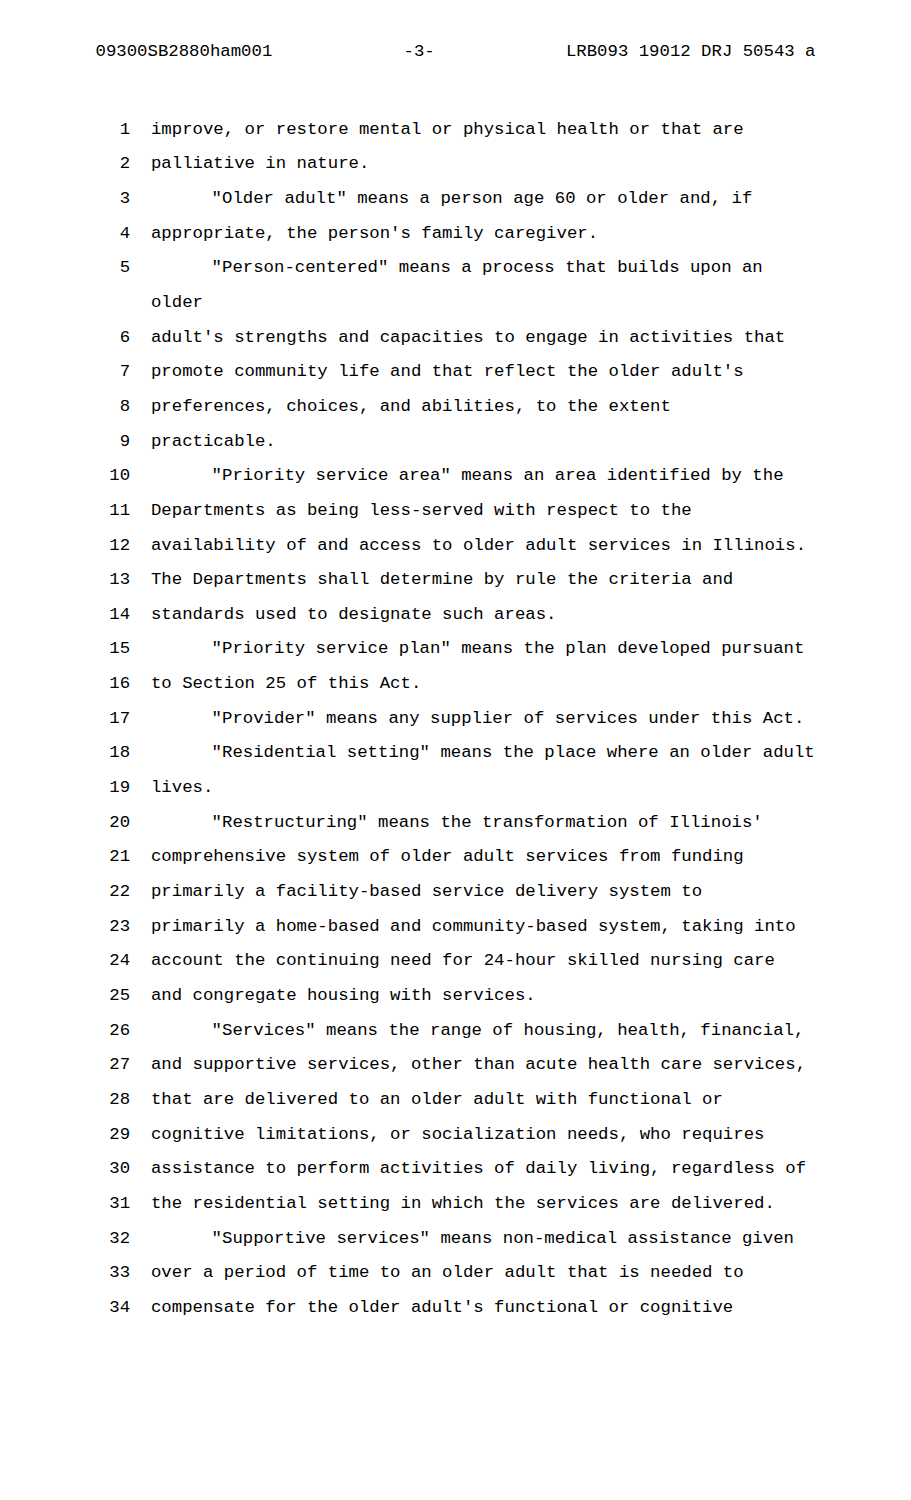09300SB2880ham001 -3- LRB093 19012 DRJ 50543 a
improve, or restore mental or physical health or that are
palliative in nature.
"Older adult" means a person age 60 or older and, if
appropriate, the person's family caregiver.
"Person-centered" means a process that builds upon an older
adult's strengths and capacities to engage in activities that
promote community life and that reflect the older adult's
preferences, choices, and abilities, to the extent
practicable.
"Priority service area" means an area identified by the
Departments as being less-served with respect to the
availability of and access to older adult services in Illinois.
The Departments shall determine by rule the criteria and
standards used to designate such areas.
"Priority service plan" means the plan developed pursuant
to Section 25 of this Act.
"Provider" means any supplier of services under this Act.
"Residential setting" means the place where an older adult
lives.
"Restructuring" means the transformation of Illinois'
comprehensive system of older adult services from funding
primarily a facility-based service delivery system to
primarily a home-based and community-based system, taking into
account the continuing need for 24-hour skilled nursing care
and congregate housing with services.
"Services" means the range of housing, health, financial,
and supportive services, other than acute health care services,
that are delivered to an older adult with functional or
cognitive limitations, or socialization needs, who requires
assistance to perform activities of daily living, regardless of
the residential setting in which the services are delivered.
"Supportive services" means non-medical assistance given
over a period of time to an older adult that is needed to
compensate for the older adult's functional or cognitive